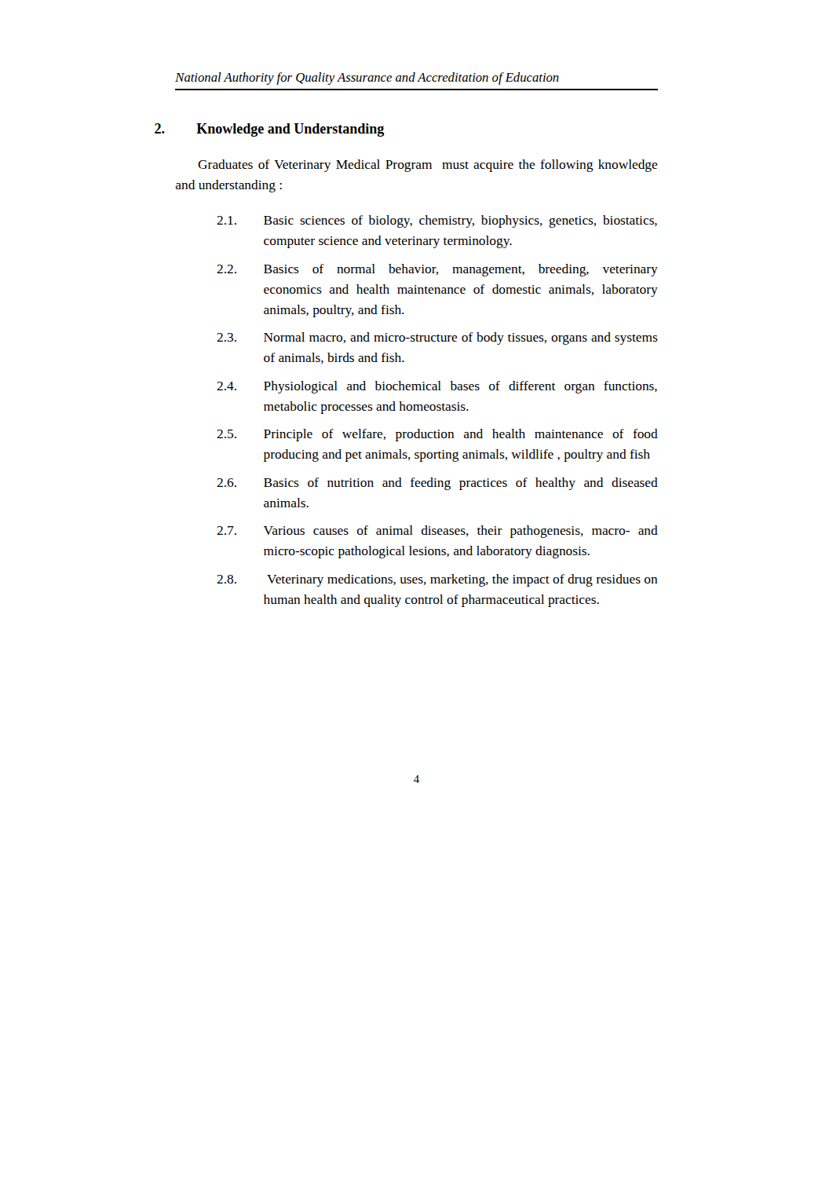National Authority for Quality Assurance and Accreditation of Education
2. Knowledge and Understanding
Graduates of Veterinary Medical Program must acquire the following knowledge and understanding :
2.1. Basic sciences of biology, chemistry, biophysics, genetics, biostatics, computer science and veterinary terminology.
2.2. Basics of normal behavior, management, breeding, veterinary economics and health maintenance of domestic animals, laboratory animals, poultry, and fish.
2.3. Normal macro, and micro-structure of body tissues, organs and systems of animals, birds and fish.
2.4. Physiological and biochemical bases of different organ functions, metabolic processes and homeostasis.
2.5. Principle of welfare, production and health maintenance of food producing and pet animals, sporting animals, wildlife , poultry and fish
2.6. Basics of nutrition and feeding practices of healthy and diseased animals.
2.7. Various causes of animal diseases, their pathogenesis, macro- and micro-scopic pathological lesions, and laboratory diagnosis.
2.8. Veterinary medications, uses, marketing, the impact of drug residues on human health and quality control of pharmaceutical practices.
4